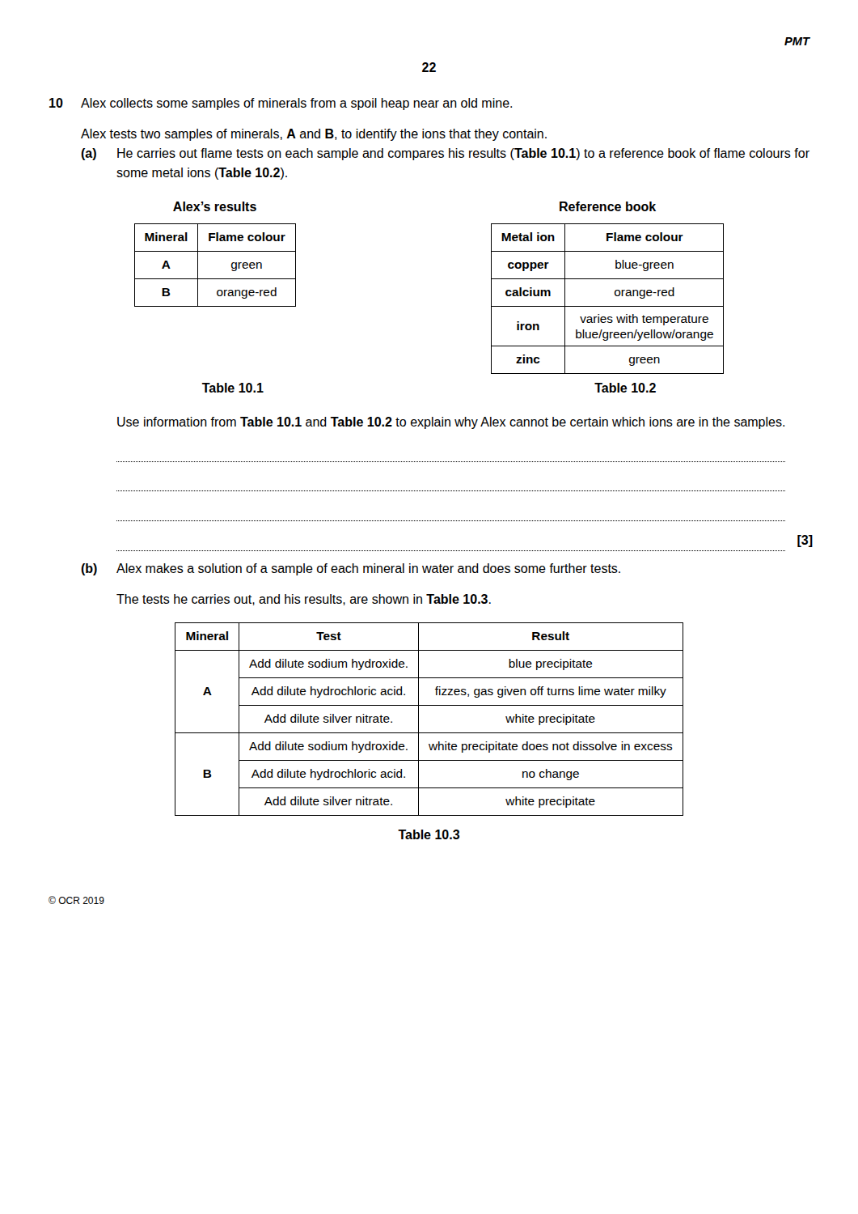PMT
22
10
Alex collects some samples of minerals from a spoil heap near an old mine.
Alex tests two samples of minerals, A and B, to identify the ions that they contain.
(a)
He carries out flame tests on each sample and compares his results (Table 10.1) to a reference book of flame colours for some metal ions (Table 10.2).
Alex’s results
| Mineral | Flame colour |
| --- | --- |
| A | green |
| B | orange-red |
Reference book
| Metal ion | Flame colour |
| --- | --- |
| copper | blue-green |
| calcium | orange-red |
| iron | varies with temperature blue/green/yellow/orange |
| zinc | green |
Table 10.1
Table 10.2
Use information from Table 10.1 and Table 10.2 to explain why Alex cannot be certain which ions are in the samples.
[3]
(b)
Alex makes a solution of a sample of each mineral in water and does some further tests.
The tests he carries out, and his results, are shown in Table 10.3.
| Mineral | Test | Result |
| --- | --- | --- |
| A | Add dilute sodium hydroxide. | blue precipitate |
| Add dilute hydrochloric acid. | fizzes, gas given off turns lime water milky |
| Add dilute silver nitrate. | white precipitate |
| B | Add dilute sodium hydroxide. | white precipitate does not dissolve in excess |
| Add dilute hydrochloric acid. | no change |
| Add dilute silver nitrate. | white precipitate |
Table 10.3
© OCR 2019